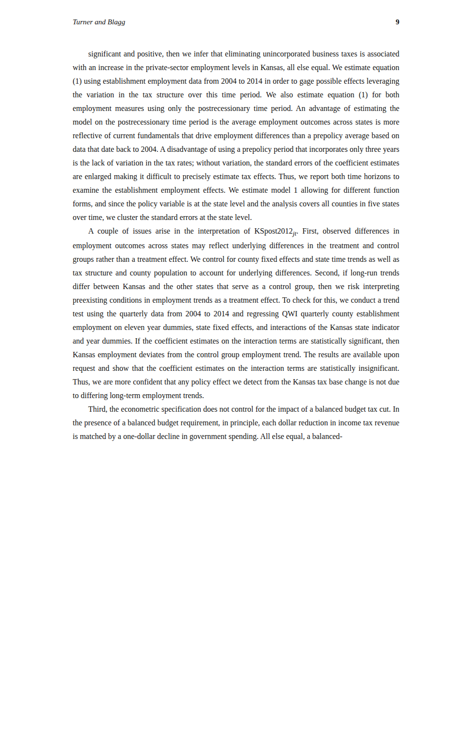Turner and Blagg 9
significant and positive, then we infer that eliminating unincorporated business taxes is associated with an increase in the private-sector employment levels in Kansas, all else equal. We estimate equation (1) using establishment employment data from 2004 to 2014 in order to gage possible effects leveraging the variation in the tax structure over this time period. We also estimate equation (1) for both employment measures using only the postrecessionary time period. An advantage of estimating the model on the postrecessionary time period is the average employment outcomes across states is more reflective of current fundamentals that drive employment differences than a prepolicy average based on data that date back to 2004. A disadvantage of using a prepolicy period that incorporates only three years is the lack of variation in the tax rates; without variation, the standard errors of the coefficient estimates are enlarged making it difficult to precisely estimate tax effects. Thus, we report both time horizons to examine the establishment employment effects. We estimate model 1 allowing for different function forms, and since the policy variable is at the state level and the analysis covers all counties in five states over time, we cluster the standard errors at the state level.
A couple of issues arise in the interpretation of KSpost2012jt. First, observed differences in employment outcomes across states may reflect underlying differences in the treatment and control groups rather than a treatment effect. We control for county fixed effects and state time trends as well as tax structure and county population to account for underlying differences. Second, if long-run trends differ between Kansas and the other states that serve as a control group, then we risk interpreting preexisting conditions in employment trends as a treatment effect. To check for this, we conduct a trend test using the quarterly data from 2004 to 2014 and regressing QWI quarterly county establishment employment on eleven year dummies, state fixed effects, and interactions of the Kansas state indicator and year dummies. If the coefficient estimates on the interaction terms are statistically significant, then Kansas employment deviates from the control group employment trend. The results are available upon request and show that the coefficient estimates on the interaction terms are statistically insignificant. Thus, we are more confident that any policy effect we detect from the Kansas tax base change is not due to differing long-term employment trends.
Third, the econometric specification does not control for the impact of a balanced budget tax cut. In the presence of a balanced budget requirement, in principle, each dollar reduction in income tax revenue is matched by a one-dollar decline in government spending. All else equal, a balanced-